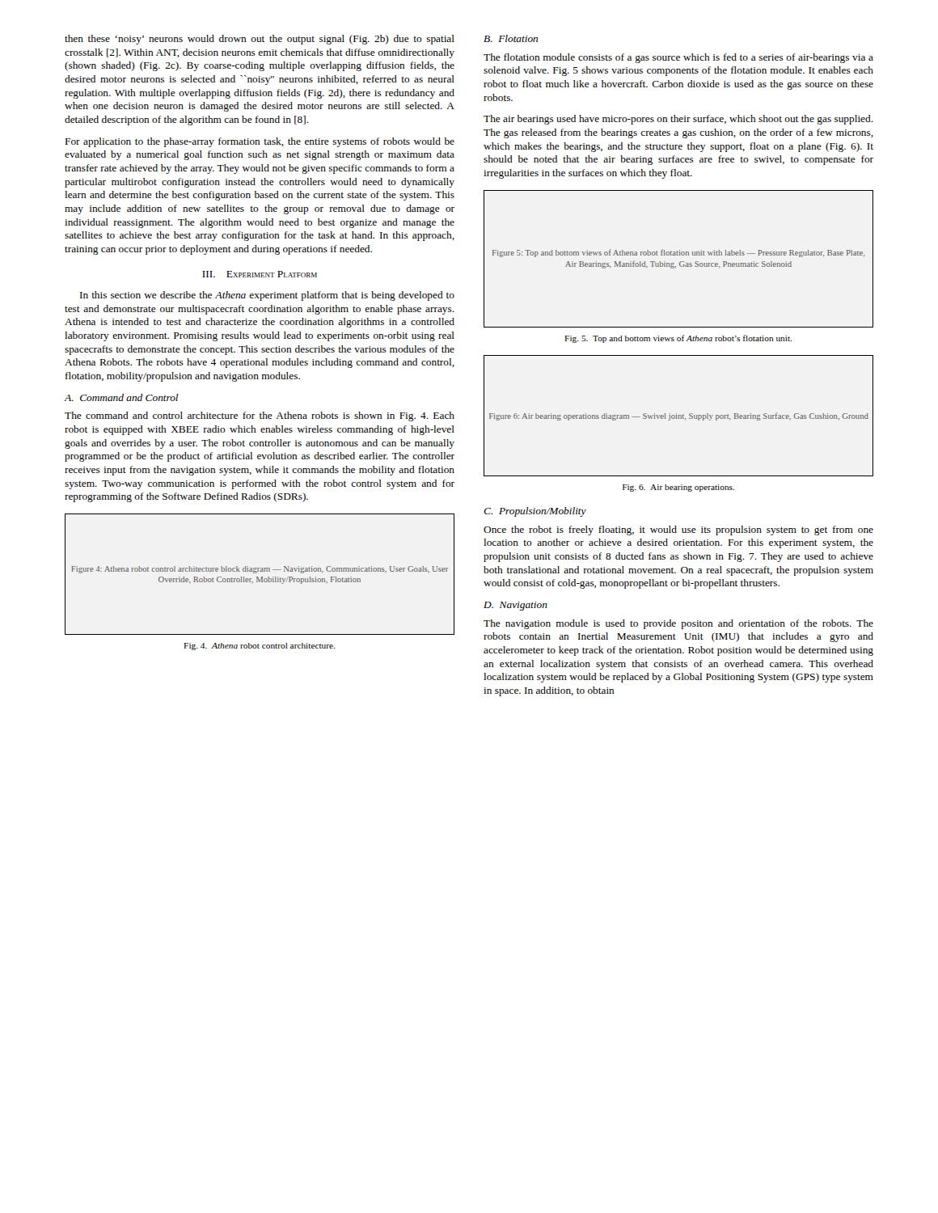then these ‘noisy’ neurons would drown out the output signal (Fig. 2b) due to spatial crosstalk [2]. Within ANT, decision neurons emit chemicals that diffuse omnidirectionally (shown shaded) (Fig. 2c). By coarse-coding multiple overlapping diffusion fields, the desired motor neurons is selected and ``noisy'' neurons inhibited, referred to as neural regulation. With multiple overlapping diffusion fields (Fig. 2d), there is redundancy and when one decision neuron is damaged the desired motor neurons are still selected. A detailed description of the algorithm can be found in [8].
For application to the phase-array formation task, the entire systems of robots would be evaluated by a numerical goal function such as net signal strength or maximum data transfer rate achieved by the array. They would not be given specific commands to form a particular multirobot configuration instead the controllers would need to dynamically learn and determine the best configuration based on the current state of the system. This may include addition of new satellites to the group or removal due to damage or individual reassignment. The algorithm would need to best organize and manage the satellites to achieve the best array configuration for the task at hand. In this approach, training can occur prior to deployment and during operations if needed.
III. Experiment Platform
In this section we describe the Athena experiment platform that is being developed to test and demonstrate our multispacecraft coordination algorithm to enable phase arrays. Athena is intended to test and characterize the coordination algorithms in a controlled laboratory environment. Promising results would lead to experiments on-orbit using real spacecrafts to demonstrate the concept. This section describes the various modules of the Athena Robots. The robots have 4 operational modules including command and control, flotation, mobility/propulsion and navigation modules.
A. Command and Control
The command and control architecture for the Athena robots is shown in Fig. 4. Each robot is equipped with XBEE radio which enables wireless commanding of high-level goals and overrides by a user. The robot controller is autonomous and can be manually programmed or be the product of artificial evolution as described earlier. The controller receives input from the navigation system, while it commands the mobility and flotation system. Two-way communication is performed with the robot control system and for reprogramming of the Software Defined Radios (SDRs).
Figure 4: Athena robot control architecture block diagram — Navigation, Communications, User Goals, User Override, Robot Controller, Mobility/Propulsion, Flotation
Fig. 4. Athena robot control architecture.
B. Flotation
The flotation module consists of a gas source which is fed to a series of air-bearings via a solenoid valve. Fig. 5 shows various components of the flotation module. It enables each robot to float much like a hovercraft. Carbon dioxide is used as the gas source on these robots.
The air bearings used have micro-pores on their surface, which shoot out the gas supplied. The gas released from the bearings creates a gas cushion, on the order of a few microns, which makes the bearings, and the structure they support, float on a plane (Fig. 6). It should be noted that the air bearing surfaces are free to swivel, to compensate for irregularities in the surfaces on which they float.
Figure 5: Top and bottom views of Athena robot flotation unit with labels — Pressure Regulator, Base Plate, Air Bearings, Manifold, Tubing, Gas Source, Pneumatic Solenoid
Fig. 5. Top and bottom views of Athena robot’s flotation unit.
Figure 6: Air bearing operations diagram — Swivel joint, Supply port, Bearing Surface, Gas Cushion, Ground
Fig. 6. Air bearing operations.
C. Propulsion/Mobility
Once the robot is freely floating, it would use its propulsion system to get from one location to another or achieve a desired orientation. For this experiment system, the propulsion unit consists of 8 ducted fans as shown in Fig. 7. They are used to achieve both translational and rotational movement. On a real spacecraft, the propulsion system would consist of cold-gas, monopropellant or bi-propellant thrusters.
D. Navigation
The navigation module is used to provide positon and orientation of the robots. The robots contain an Inertial Measurement Unit (IMU) that includes a gyro and accelerometer to keep track of the orientation. Robot position would be determined using an external localization system that consists of an overhead camera. This overhead localization system would be replaced by a Global Positioning System (GPS) type system in space. In addition, to obtain